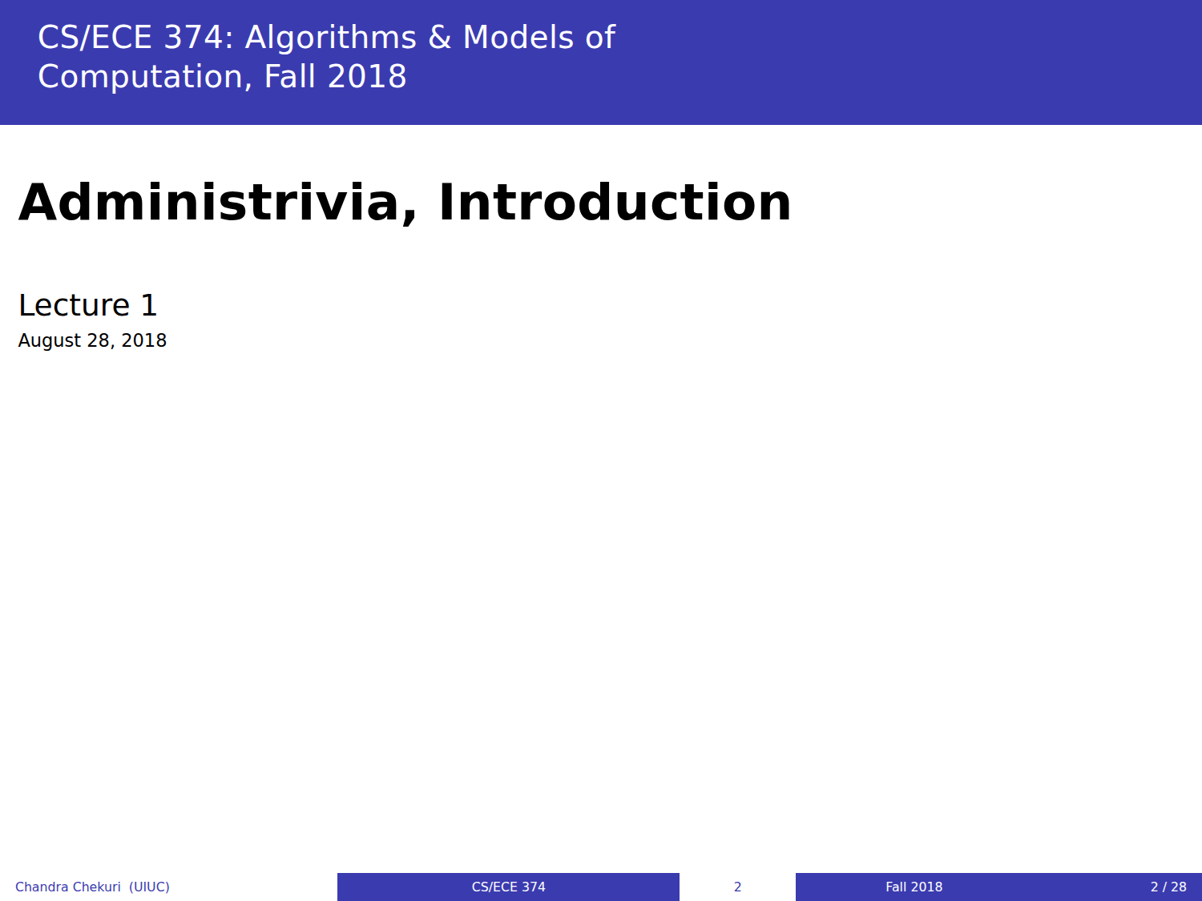CS/ECE 374: Algorithms & Models of
Computation, Fall 2018
Administrivia, Introduction
Lecture 1
August 28, 2018
Chandra Chekuri (UIUC)
CS/ECE 374
2
Fall 2018
2 / 28